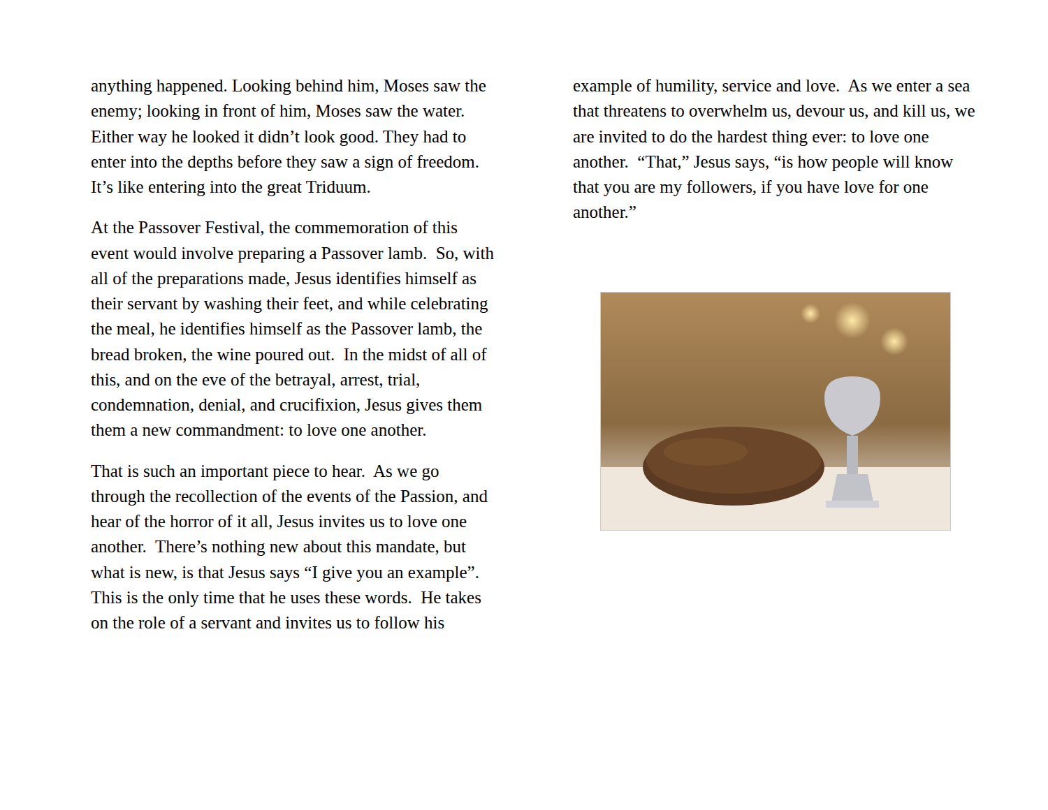anything happened. Looking behind him, Moses saw the enemy; looking in front of him, Moses saw the water. Either way he looked it didn’t look good. They had to enter into the depths before they saw a sign of freedom. It’s like entering into the great Triduum.
At the Passover Festival, the commemoration of this event would involve preparing a Passover lamb. So, with all of the preparations made, Jesus identifies himself as their servant by washing their feet, and while celebrating the meal, he identifies himself as the Passover lamb, the bread broken, the wine poured out. In the midst of all of this, and on the eve of the betrayal, arrest, trial, condemnation, denial, and crucifixion, Jesus gives them them a new commandment: to love one another.
That is such an important piece to hear. As we go through the recollection of the events of the Passion, and hear of the horror of it all, Jesus invites us to love one another. There’s nothing new about this mandate, but what is new, is that Jesus says “I give you an example”. This is the only time that he uses these words. He takes on the role of a servant and invites us to follow his
example of humility, service and love. As we enter a sea that threatens to overwhelm us, devour us, and kill us, we are invited to do the hardest thing ever: to love one another. “That,” Jesus says, “is how people will know that you are my followers, if you have love for one another.”